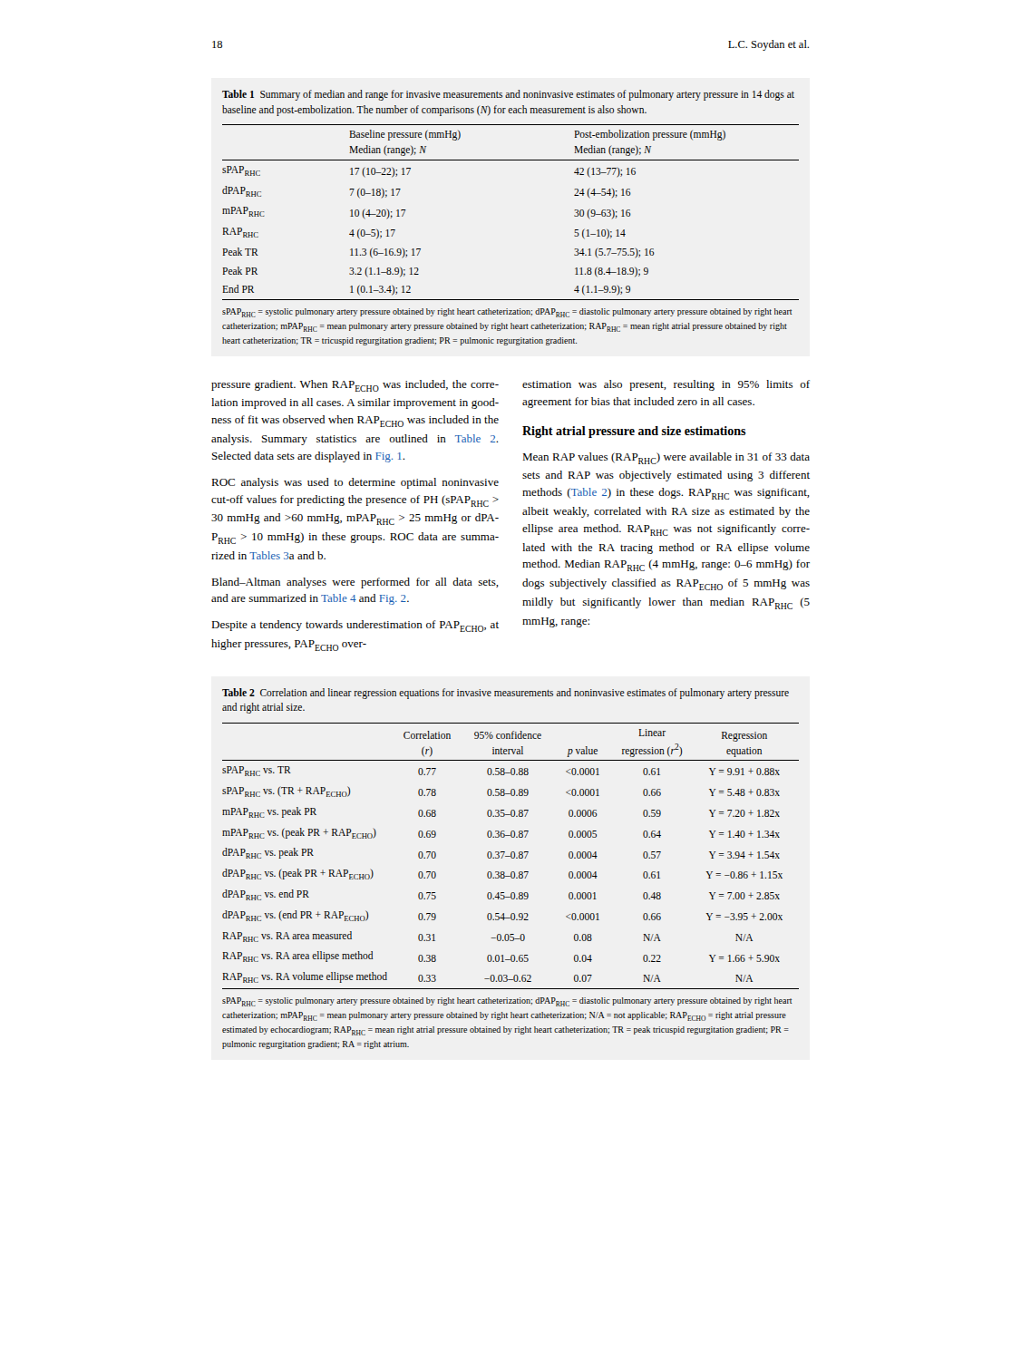18
L.C. Soydan et al.
Table 1 Summary of median and range for invasive measurements and noninvasive estimates of pulmonary artery pressure in 14 dogs at baseline and post-embolization. The number of comparisons (N) for each measurement is also shown.
| | Baseline pressure (mmHg) Median (range); N | Post-embolization pressure (mmHg) Median (range); N |
| --- | --- | --- |
| sPAP RHC | 17 (10–22); 17 | 42 (13–77); 16 |
| dPAP RHC | 7 (0–18); 17 | 24 (4–54); 16 |
| mPAP RHC | 10 (4–20); 17 | 30 (9–63); 16 |
| RAP RHC | 4 (0–5); 17 | 5 (1–10); 14 |
| Peak TR | 11.3 (6–16.9); 17 | 34.1 (5.7–75.5); 16 |
| Peak PR | 3.2 (1.1–8.9); 12 | 11.8 (8.4–18.9); 9 |
| End PR | 1 (0.1–3.4); 12 | 4 (1.1–9.9); 9 |
sPAPRHC = systolic pulmonary artery pressure obtained by right heart catheterization; dPAPRHC = diastolic pulmonary artery pressure obtained by right heart catheterization; mPAPRHC = mean pulmonary artery pressure obtained by right heart catheterization; RAPRHC = mean right atrial pressure obtained by right heart catheterization; TR = tricuspid regurgitation gradient; PR = pulmonic regurgitation gradient.
pressure gradient. When RAPECHO was included, the correlation improved in all cases. A similar improvement in goodness of fit was observed when RAPECHO was included in the analysis. Summary statistics are outlined in Table 2. Selected data sets are displayed in Fig. 1.
ROC analysis was used to determine optimal noninvasive cut-off values for predicting the presence of PH (sPAPRHC > 30 mmHg and >60 mmHg, mPAPRHC > 25 mmHg or dPAPRHC > 10 mmHg) in these groups. ROC data are summarized in Tables 3a and b.
Bland–Altman analyses were performed for all data sets, and are summarized in Table 4 and Fig. 2.
Despite a tendency towards underestimation of PAPECHO, at higher pressures, PAPECHO over-
estimation was also present, resulting in 95% limits of agreement for bias that included zero in all cases.
Right atrial pressure and size estimations
Mean RAP values (RAPRHC) were available in 31 of 33 data sets and RAP was objectively estimated using 3 different methods (Table 2) in these dogs. RAPRHC was significant, albeit weakly, correlated with RA size as estimated by the ellipse area method. RAPRHC was not significantly correlated with the RA tracing method or RA ellipse volume method. Median RAPRHC (4 mmHg, range: 0–6 mmHg) for dogs subjectively classified as RAPECHO of 5 mmHg was mildly but significantly lower than median RAPRHC (5 mmHg, range:
Table 2 Correlation and linear regression equations for invasive measurements and noninvasive estimates of pulmonary artery pressure and right atrial size.
| | Correlation ( r ) | 95% confidence interval | p value | Linear regression ( r 2 ) | Regression equation |
| --- | --- | --- | --- | --- | --- |
| sPAP RHC vs. TR | 0.77 | 0.58–0.88 | <0.0001 | 0.61 | Y = 9.91 + 0.88x |
| sPAP RHC vs. (TR + RAP ECHO ) | 0.78 | 0.58–0.89 | <0.0001 | 0.66 | Y = 5.48 + 0.83x |
| mPAP RHC vs. peak PR | 0.68 | 0.35–0.87 | 0.0006 | 0.59 | Y = 7.20 + 1.82x |
| mPAP RHC vs. (peak PR + RAP ECHO ) | 0.69 | 0.36–0.87 | 0.0005 | 0.64 | Y = 1.40 + 1.34x |
| dPAP RHC vs. peak PR | 0.70 | 0.37–0.87 | 0.0004 | 0.57 | Y = 3.94 + 1.54x |
| dPAP RHC vs. (peak PR + RAP ECHO ) | 0.70 | 0.38–0.87 | 0.0004 | 0.61 | Y = −0.86 + 1.15x |
| dPAP RHC vs. end PR | 0.75 | 0.45–0.89 | 0.0001 | 0.48 | Y = 7.00 + 2.85x |
| dPAP RHC vs. (end PR + RAP ECHO ) | 0.79 | 0.54–0.92 | <0.0001 | 0.66 | Y = −3.95 + 2.00x |
| RAP RHC vs. RA area measured | 0.31 | −0.05–0 | 0.08 | N/A | N/A |
| RAP RHC vs. RA area ellipse method | 0.38 | 0.01–0.65 | 0.04 | 0.22 | Y = 1.66 + 5.90x |
| RAP RHC vs. RA volume ellipse method | 0.33 | −0.03–0.62 | 0.07 | N/A | N/A |
sPAPRHC = systolic pulmonary artery pressure obtained by right heart catheterization; dPAPRHC = diastolic pulmonary artery pressure obtained by right heart catheterization; mPAPRHC = mean pulmonary artery pressure obtained by right heart catheterization; N/A = not applicable; RAPECHO = right atrial pressure estimated by echocardiogram; RAPRHC = mean right atrial pressure obtained by right heart catheterization; TR = peak tricuspid regurgitation gradient; PR = pulmonic regurgitation gradient; RA = right atrium.